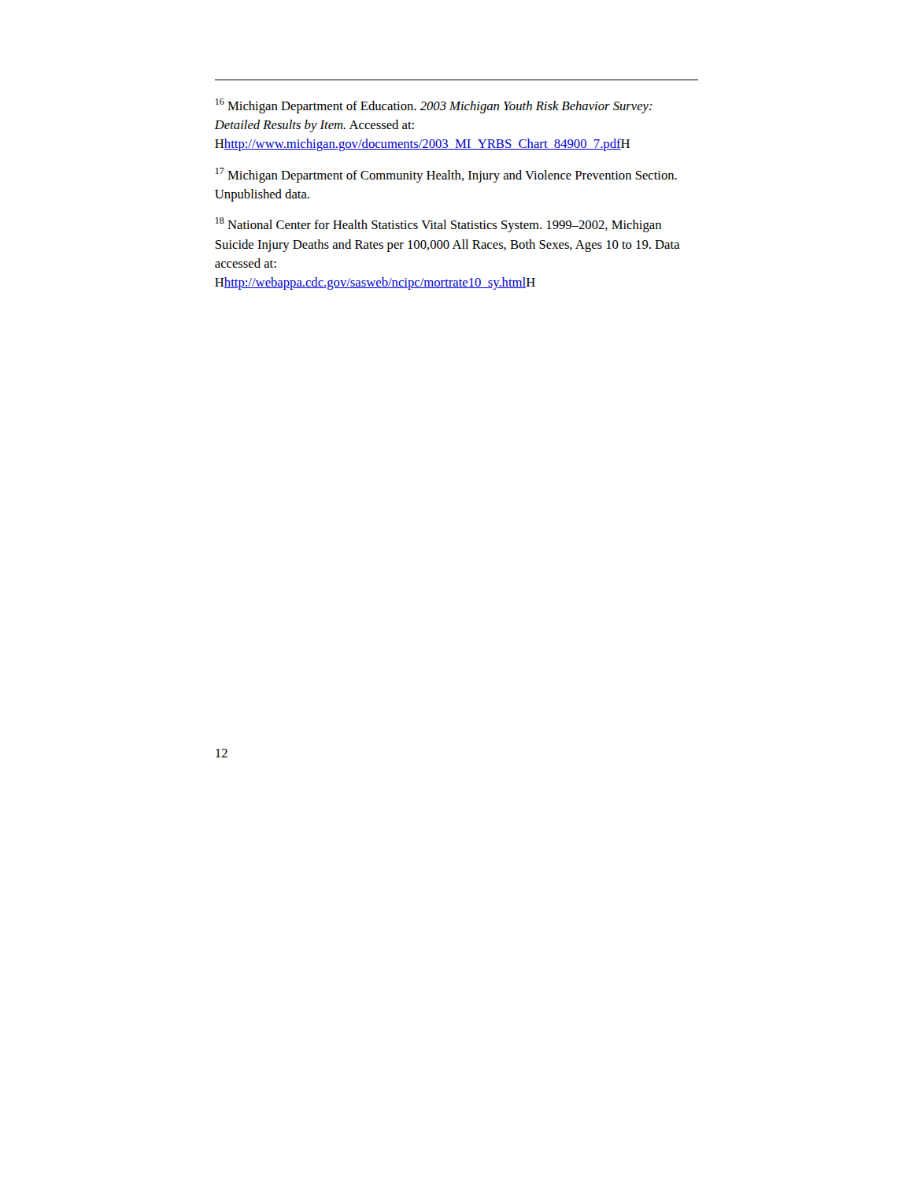16 Michigan Department of Education. 2003 Michigan Youth Risk Behavior Survey: Detailed Results by Item. Accessed at:
Hhttp://www.michigan.gov/documents/2003_MI_YRBS_Chart_84900_7.pdf H
17 Michigan Department of Community Health, Injury and Violence Prevention Section. Unpublished data.
18 National Center for Health Statistics Vital Statistics System. 1999–2002, Michigan Suicide Injury Deaths and Rates per 100,000 All Races, Both Sexes, Ages 10 to 19. Data accessed at:
Hhttp://webappa.cdc.gov/sasweb/ncipc/mortrate10_sy.html H
12